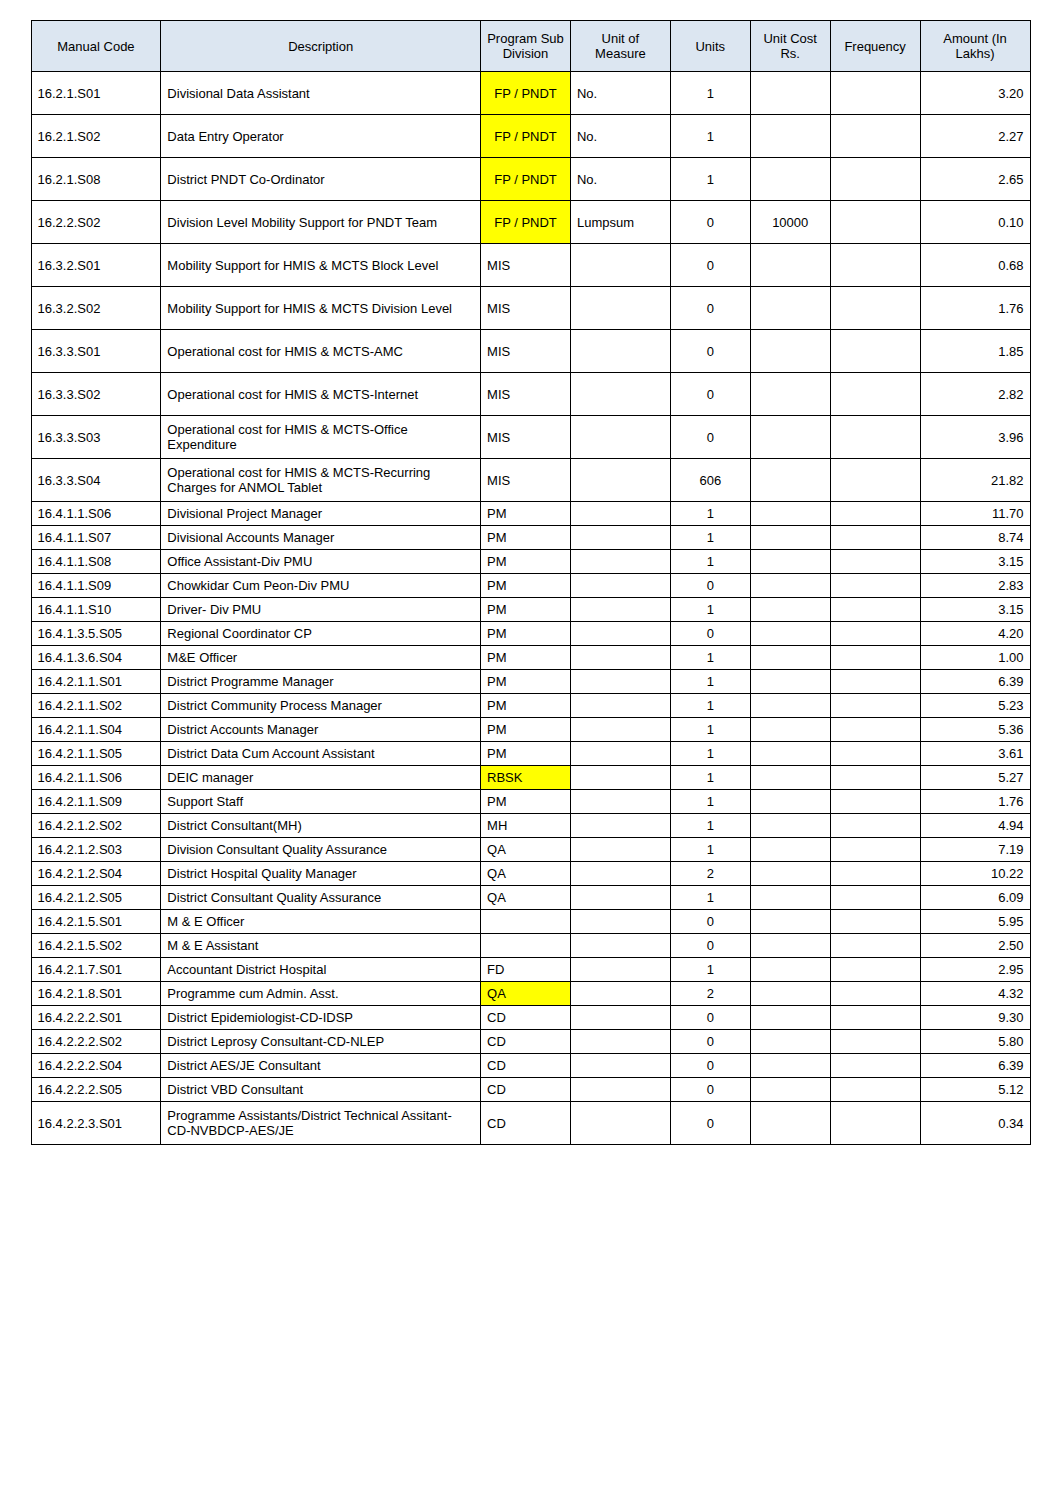| Manual Code | Description | Program Sub Division | Unit of Measure | Units | Unit Cost Rs. | Frequency | Amount (In Lakhs) |
| --- | --- | --- | --- | --- | --- | --- | --- |
| 16.2.1.S01 | Divisional Data Assistant | FP / PNDT | No. | 1 | | | 3.20 |
| 16.2.1.S02 | Data Entry Operator | FP / PNDT | No. | 1 | | | 2.27 |
| 16.2.1.S08 | District PNDT Co-Ordinator | FP / PNDT | No. | 1 | | | 2.65 |
| 16.2.2.S02 | Division Level Mobility Support for PNDT Team | FP / PNDT | Lumpsum | 0 | 10000 | | 0.10 |
| 16.3.2.S01 | Mobility Support for HMIS & MCTS Block Level | MIS | | 0 | | | 0.68 |
| 16.3.2.S02 | Mobility Support for HMIS & MCTS Division Level | MIS | | 0 | | | 1.76 |
| 16.3.3.S01 | Operational cost for HMIS & MCTS-AMC | MIS | | 0 | | | 1.85 |
| 16.3.3.S02 | Operational cost for HMIS & MCTS-Internet | MIS | | 0 | | | 2.82 |
| 16.3.3.S03 | Operational cost for HMIS & MCTS-Office Expenditure | MIS | | 0 | | | 3.96 |
| 16.3.3.S04 | Operational cost for HMIS & MCTS-Recurring Charges for ANMOL Tablet | MIS | | 606 | | | 21.82 |
| 16.4.1.1.S06 | Divisional Project Manager | PM | | 1 | | | 11.70 |
| 16.4.1.1.S07 | Divisional Accounts Manager | PM | | 1 | | | 8.74 |
| 16.4.1.1.S08 | Office Assistant-Div PMU | PM | | 1 | | | 3.15 |
| 16.4.1.1.S09 | Chowkidar Cum Peon-Div PMU | PM | | 0 | | | 2.83 |
| 16.4.1.1.S10 | Driver- Div PMU | PM | | 1 | | | 3.15 |
| 16.4.1.3.5.S05 | Regional Coordinator CP | PM | | 0 | | | 4.20 |
| 16.4.1.3.6.S04 | M&E Officer | PM | | 1 | | | 1.00 |
| 16.4.2.1.1.S01 | District Programme Manager | PM | | 1 | | | 6.39 |
| 16.4.2.1.1.S02 | District Community Process Manager | PM | | 1 | | | 5.23 |
| 16.4.2.1.1.S04 | District Accounts Manager | PM | | 1 | | | 5.36 |
| 16.4.2.1.1.S05 | District Data Cum Account Assistant | PM | | 1 | | | 3.61 |
| 16.4.2.1.1.S06 | DEIC manager | RBSK | | 1 | | | 5.27 |
| 16.4.2.1.1.S09 | Support Staff | PM | | 1 | | | 1.76 |
| 16.4.2.1.2.S02 | District Consultant(MH) | MH | | 1 | | | 4.94 |
| 16.4.2.1.2.S03 | Division Consultant Quality Assurance | QA | | 1 | | | 7.19 |
| 16.4.2.1.2.S04 | District Hospital Quality Manager | QA | | 2 | | | 10.22 |
| 16.4.2.1.2.S05 | District Consultant Quality Assurance | QA | | 1 | | | 6.09 |
| 16.4.2.1.5.S01 | M & E Officer | | | 0 | | | 5.95 |
| 16.4.2.1.5.S02 | M & E Assistant | | | 0 | | | 2.50 |
| 16.4.2.1.7.S01 | Accountant District Hospital | FD | | 1 | | | 2.95 |
| 16.4.2.1.8.S01 | Programme cum Admin. Asst. | QA | | 2 | | | 4.32 |
| 16.4.2.2.2.S01 | District Epidemiologist-CD-IDSP | CD | | 0 | | | 9.30 |
| 16.4.2.2.2.S02 | District Leprosy Consultant-CD-NLEP | CD | | 0 | | | 5.80 |
| 16.4.2.2.2.S04 | District AES/JE Consultant | CD | | 0 | | | 6.39 |
| 16.4.2.2.2.S05 | District VBD Consultant | CD | | 0 | | | 5.12 |
| 16.4.2.2.3.S01 | Programme Assistants/District Technical Assitant-CD-NVBDCP-AES/JE | CD | | 0 | | | 0.34 |